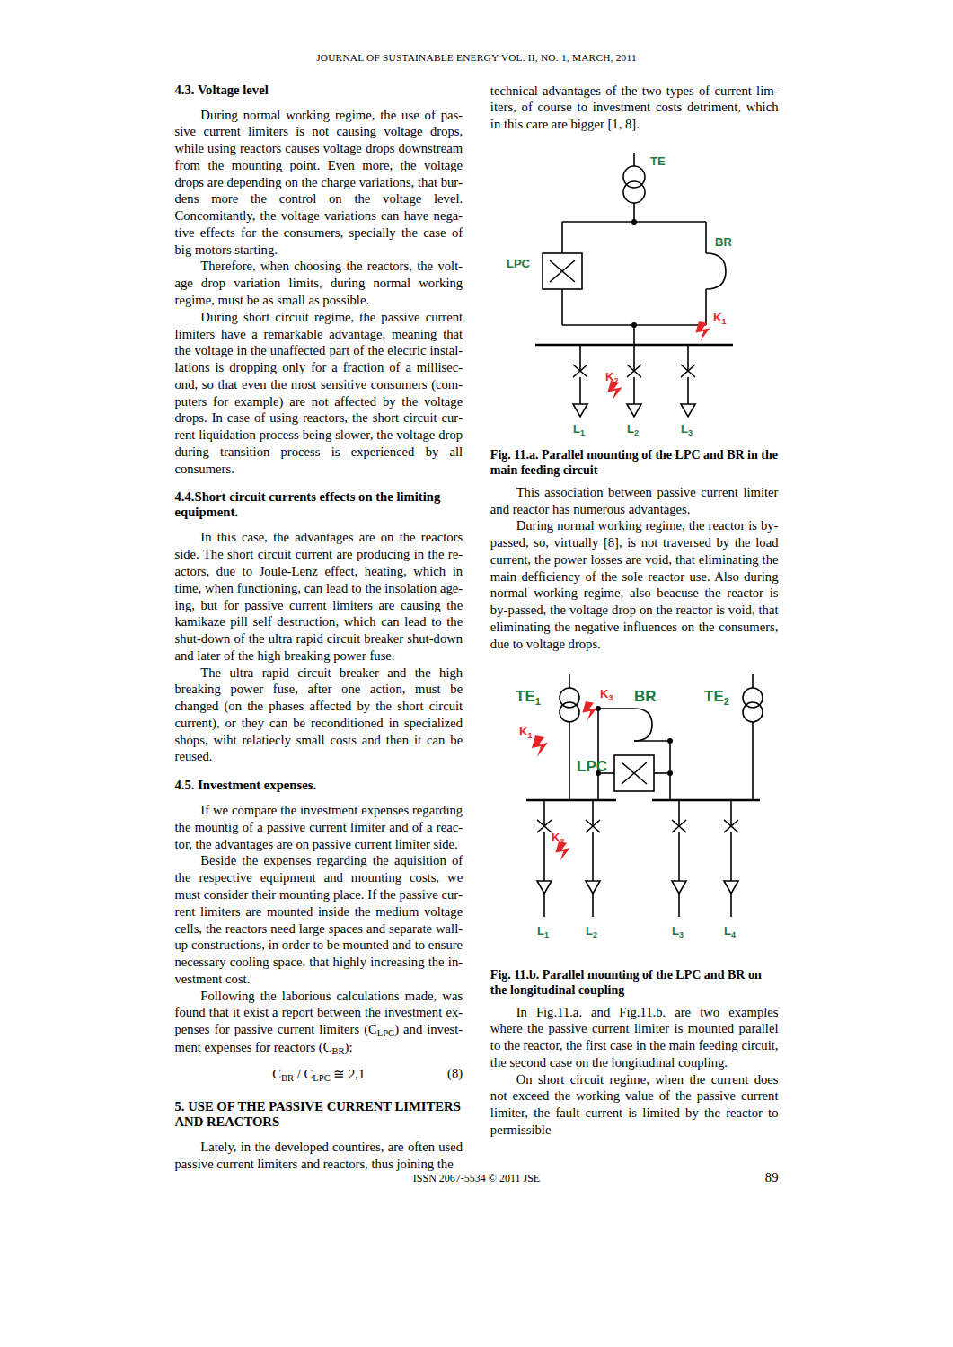JOURNAL OF SUSTAINABLE ENERGY VOL. II, NO. 1, MARCH, 2011
4.3. Voltage level
During normal working regime, the use of passive current limiters is not causing voltage drops, while using reactors causes voltage drops downstream from the mounting point. Even more, the voltage drops are depending on the charge variations, that burdens more the control on the voltage level. Concomitantly, the voltage variations can have negative effects for the consumers, specially the case of big motors starting.
Therefore, when choosing the reactors, the voltage drop variation limits, during normal working regime, must be as small as possible.
During short circuit regime, the passive current limiters have a remarkable advantage, meaning that the voltage in the unaffected part of the electric installations is dropping only for a fraction of a millisecond, so that even the most sensitive consumers (computers for example) are not affected by the voltage drops. In case of using reactors, the short circuit current liquidation process being slower, the voltage drop during transition process is experienced by all consumers.
4.4.Short circuit currents effects on the limiting equipment.
In this case, the advantages are on the reactors side. The short circuit current are producing in the reactors, due to Joule-Lenz effect, heating, which in time, when functioning, can lead to the insolation ageing, but for passive current limiters are causing the kamikaze pill self destruction, which can lead to the shut-down of the ultra rapid circuit breaker shut-down and later of the high breaking power fuse.
The ultra rapid circuit breaker and the high breaking power fuse, after one action, must be changed (on the phases affected by the short circuit current), or they can be reconditioned in specialized shops, wiht relatiecly small costs and then it can be reused.
4.5. Investment expenses.
If we compare the investment expenses regarding the mountig of a passive current limiter and of a reactor, the advantages are on passive current limiter side.
Beside the expenses regarding the aquisition of the respective equipment and mounting costs, we must consider their mounting place. If the passive current limiters are mounted inside the medium voltage cells, the reactors need large spaces and separate wall-up constructions, in order to be mounted and to ensure necessary cooling space, that highly increasing the investment cost.
Following the laborious calculations made, was found that it exist a report between the investment expenses for passive current limiters (CLPC) and investment expenses for reactors (CBR):
CBR / CLPC ≅ 2,1 (8)
5. Use of the passive current limiters and reactors
Lately, in the developed countires, are often used passive current limiters and reactors, thus joining the
technical advantages of the two types of current limiters, of course to investment costs detriment, which in this care are bigger [1, 8].
TE LPC BR K1 L1 L2 L3 K2
Fig. 11.a. Parallel mounting of the LPC and BR in the main feeding circuit
This association between passive current limiter and reactor has numerous advantages.
During normal working regime, the reactor is by-passed, so, virtually [8], is not traversed by the load current, the power losses are void, that eliminating the main defficiency of the sole reactor use. Also during normal working regime, also beacuse the reactor is by-passed, the voltage drop on the reactor is void, that eliminating the negative influences on the consumers, due to voltage drops.
TE1 TE2 BR LPC K1 K3 L1 L2 K2 L3 L4
Fig. 11.b. Parallel mounting of the LPC and BR on the longitudinal coupling
In Fig.11.a. and Fig.11.b. are two examples where the passive current limiter is mounted parallel to the reactor, the first case in the main feeding circuit, the second case on the longitudinal coupling.
On short circuit regime, when the current does not exceed the working value of the passive current limiter, the fault current is limited by the reactor to permissible
ISSN 2067-5534 © 2011 JSE
89